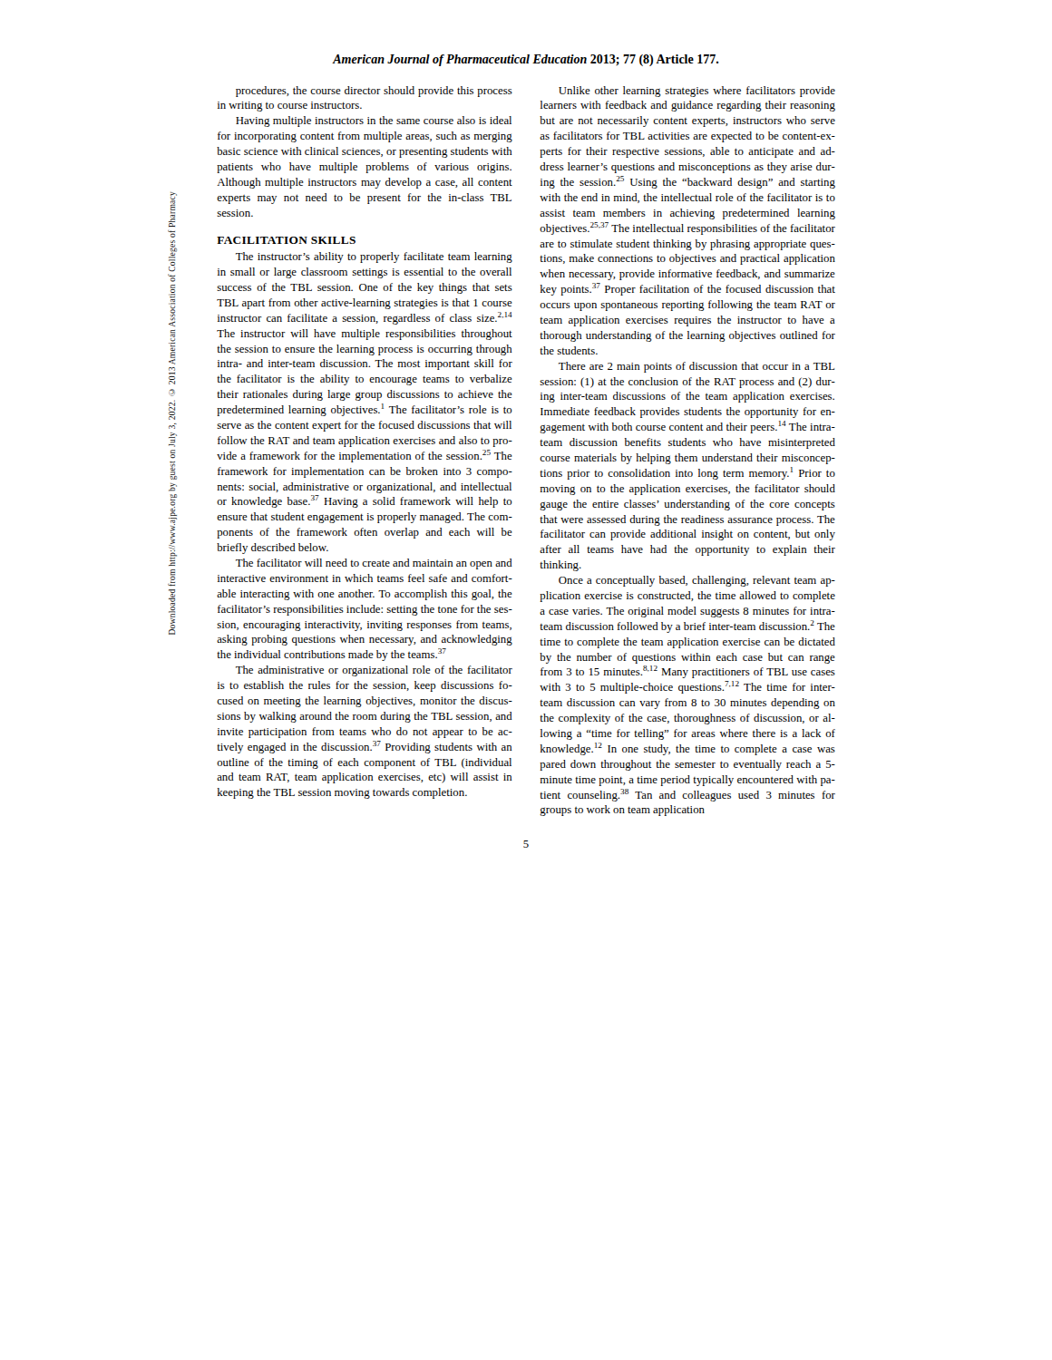Downloaded from http://www.ajpe.org by guest on July 3, 2022. © 2013 American Association of Colleges of Pharmacy
American Journal of Pharmaceutical Education 2013; 77 (8) Article 177.
procedures, the course director should provide this process in writing to course instructors.
Having multiple instructors in the same course also is ideal for incorporating content from multiple areas, such as merging basic science with clinical sciences, or presenting students with patients who have multiple problems of various origins. Although multiple instructors may develop a case, all content experts may not need to be present for the in-class TBL session.
FACILITATION SKILLS
The instructor’s ability to properly facilitate team learning in small or large classroom settings is essential to the overall success of the TBL session. One of the key things that sets TBL apart from other active-learning strategies is that 1 course instructor can facilitate a session, regardless of class size.2,14 The instructor will have multiple responsibilities throughout the session to ensure the learning process is occurring through intra- and inter-team discussion. The most important skill for the facilitator is the ability to encourage teams to verbalize their rationales during large group discussions to achieve the predetermined learning objectives.1 The facilitator’s role is to serve as the content expert for the focused discussions that will follow the RAT and team application exercises and also to provide a framework for the implementation of the session.25 The framework for implementation can be broken into 3 components: social, administrative or organizational, and intellectual or knowledge base.37 Having a solid framework will help to ensure that student engagement is properly managed. The components of the framework often overlap and each will be briefly described below.
The facilitator will need to create and maintain an open and interactive environment in which teams feel safe and comfortable interacting with one another. To accomplish this goal, the facilitator’s responsibilities include: setting the tone for the session, encouraging interactivity, inviting responses from teams, asking probing questions when necessary, and acknowledging the individual contributions made by the teams.37
The administrative or organizational role of the facilitator is to establish the rules for the session, keep discussions focused on meeting the learning objectives, monitor the discussions by walking around the room during the TBL session, and invite participation from teams who do not appear to be actively engaged in the discussion.37 Providing students with an outline of the timing of each component of TBL (individual and team RAT, team application exercises, etc) will assist in keeping the TBL session moving towards completion.
Unlike other learning strategies where facilitators provide learners with feedback and guidance regarding their reasoning but are not necessarily content experts, instructors who serve as facilitators for TBL activities are expected to be content-experts for their respective sessions, able to anticipate and address learner’s questions and misconceptions as they arise during the session.25 Using the “backward design” and starting with the end in mind, the intellectual role of the facilitator is to assist team members in achieving predetermined learning objectives.25,37 The intellectual responsibilities of the facilitator are to stimulate student thinking by phrasing appropriate questions, make connections to objectives and practical application when necessary, provide informative feedback, and summarize key points.37 Proper facilitation of the focused discussion that occurs upon spontaneous reporting following the team RAT or team application exercises requires the instructor to have a thorough understanding of the learning objectives outlined for the students.
There are 2 main points of discussion that occur in a TBL session: (1) at the conclusion of the RAT process and (2) during inter-team discussions of the team application exercises. Immediate feedback provides students the opportunity for engagement with both course content and their peers.14 The intra-team discussion benefits students who have misinterpreted course materials by helping them understand their misconceptions prior to consolidation into long term memory.1 Prior to moving on to the application exercises, the facilitator should gauge the entire classes’ understanding of the core concepts that were assessed during the readiness assurance process. The facilitator can provide additional insight on content, but only after all teams have had the opportunity to explain their thinking.
Once a conceptually based, challenging, relevant team application exercise is constructed, the time allowed to complete a case varies. The original model suggests 8 minutes for intra-team discussion followed by a brief inter-team discussion.2 The time to complete the team application exercise can be dictated by the number of questions within each case but can range from 3 to 15 minutes.8,12 Many practitioners of TBL use cases with 3 to 5 multiple-choice questions.7,12 The time for inter-team discussion can vary from 8 to 30 minutes depending on the complexity of the case, thoroughness of discussion, or allowing a “time for telling” for areas where there is a lack of knowledge.12 In one study, the time to complete a case was pared down throughout the semester to eventually reach a 5-minute time point, a time period typically encountered with patient counseling.38 Tan and colleagues used 3 minutes for groups to work on team application
5